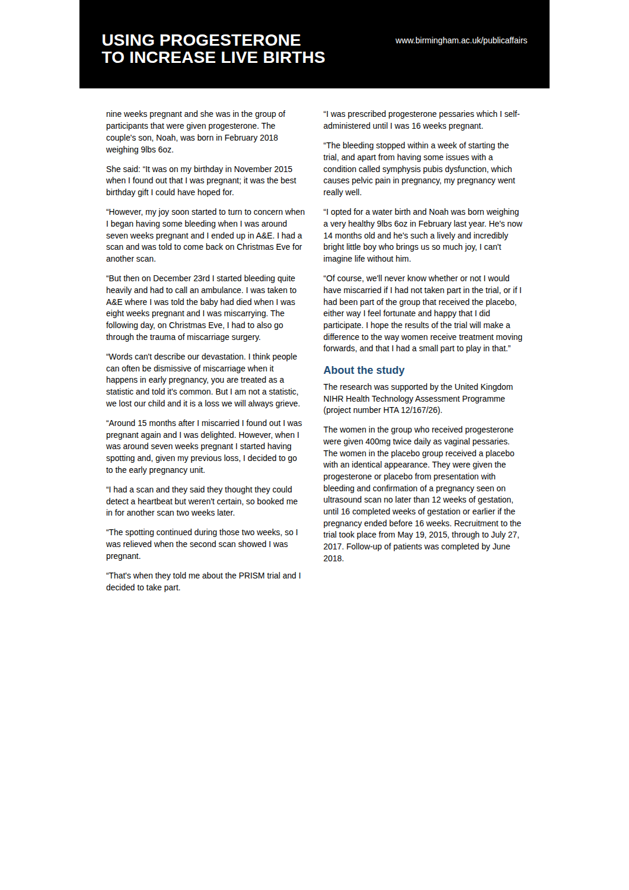Using Progesterone
to Increase Live Births
www.birmingham.ac.uk/publicaffairs
nine weeks pregnant and she was in the group of participants that were given progesterone. The couple's son, Noah, was born in February 2018 weighing 9lbs 6oz.
She said: “It was on my birthday in November 2015 when I found out that I was pregnant; it was the best birthday gift I could have hoped for.
“However, my joy soon started to turn to concern when I began having some bleeding when I was around seven weeks pregnant and I ended up in A&E. I had a scan and was told to come back on Christmas Eve for another scan.
“But then on December 23rd I started bleeding quite heavily and had to call an ambulance. I was taken to A&E where I was told the baby had died when I was eight weeks pregnant and I was miscarrying. The following day, on Christmas Eve, I had to also go through the trauma of miscarriage surgery.
“Words can't describe our devastation. I think people can often be dismissive of miscarriage when it happens in early pregnancy, you are treated as a statistic and told it's common. But I am not a statistic, we lost our child and it is a loss we will always grieve.
“Around 15 months after I miscarried I found out I was pregnant again and I was delighted. However, when I was around seven weeks pregnant I started having spotting and, given my previous loss, I decided to go to the early pregnancy unit.
“I had a scan and they said they thought they could detect a heartbeat but weren't certain, so booked me in for another scan two weeks later.
“The spotting continued during those two weeks, so I was relieved when the second scan showed I was pregnant.
“That's when they told me about the PRISM trial and I decided to take part.
“I was prescribed progesterone pessaries which I self-administered until I was 16 weeks pregnant.
“The bleeding stopped within a week of starting the trial, and apart from having some issues with a condition called symphysis pubis dysfunction, which causes pelvic pain in pregnancy, my pregnancy went really well.
“I opted for a water birth and Noah was born weighing a very healthy 9lbs 6oz in February last year. He's now 14 months old and he's such a lively and incredibly bright little boy who brings us so much joy, I can't imagine life without him.
“Of course, we'll never know whether or not I would have miscarried if I had not taken part in the trial, or if I had been part of the group that received the placebo, either way I feel fortunate and happy that I did participate. I hope the results of the trial will make a difference to the way women receive treatment moving forwards, and that I had a small part to play in that.”
About the study
The research was supported by the United Kingdom NIHR Health Technology Assessment Programme (project number HTA 12/167/26).
The women in the group who received progesterone were given 400mg twice daily as vaginal pessaries. The women in the placebo group received a placebo with an identical appearance. They were given the progesterone or placebo from presentation with bleeding and confirmation of a pregnancy seen on ultrasound scan no later than 12 weeks of gestation, until 16 completed weeks of gestation or earlier if the pregnancy ended before 16 weeks. Recruitment to the trial took place from May 19, 2015, through to July 27, 2017. Follow-up of patients was completed by June 2018.